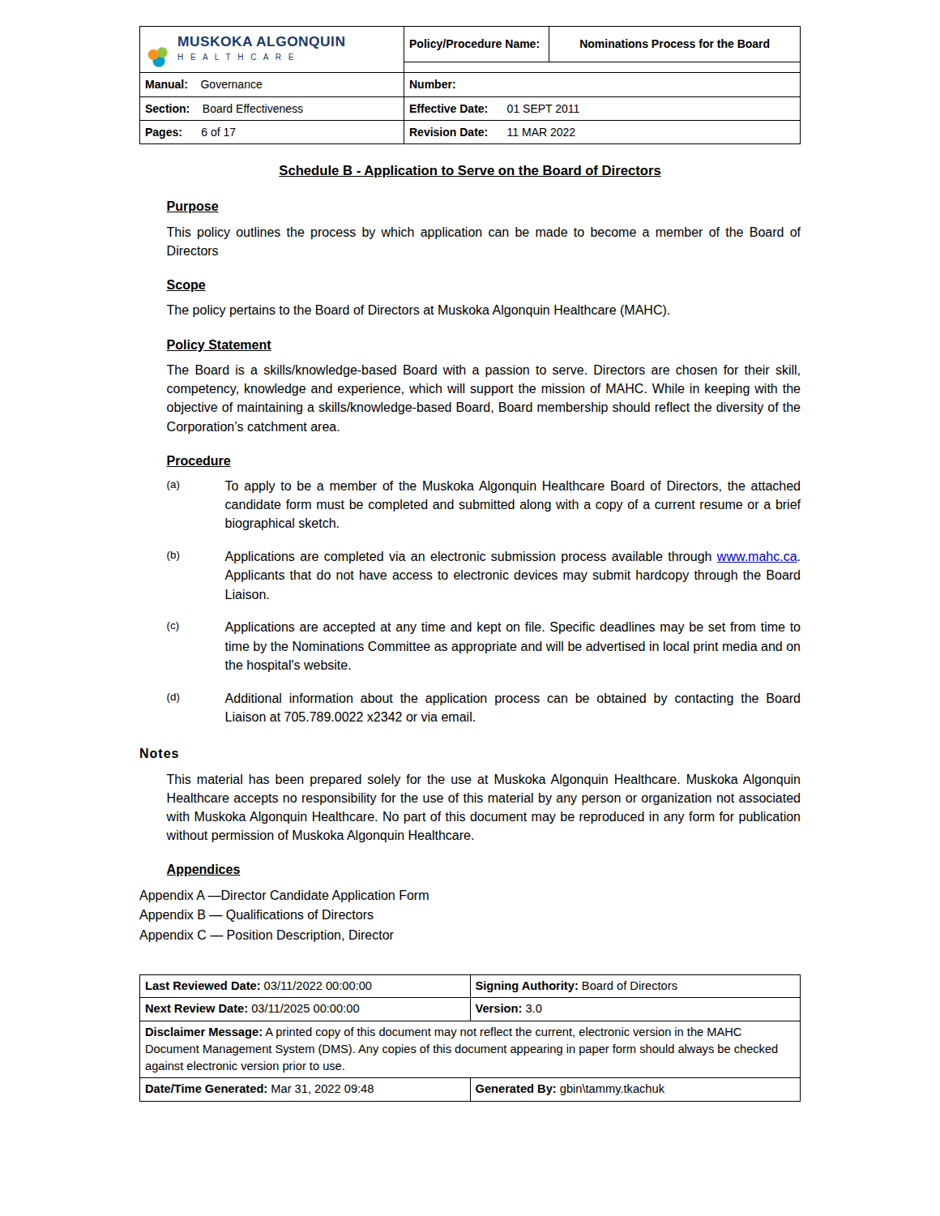| MUSKOKA ALGONQUIN H E A L T H C A R E | Policy/Procedure Name: | Nominations Process for the Board |
| Manual: Governance | Number: |
| Section: Board Effectiveness | Effective Date: 01 SEPT 2011 |
| Pages: 6 of 17 | Revision Date: 11 MAR 2022 |
Schedule B - Application to Serve on the Board of Directors
Purpose
This policy outlines the process by which application can be made to become a member of the Board of Directors
Scope
The policy pertains to the Board of Directors at Muskoka Algonquin Healthcare (MAHC).
Policy Statement
The Board is a skills/knowledge-based Board with a passion to serve. Directors are chosen for their skill, competency, knowledge and experience, which will support the mission of MAHC. While in keeping with the objective of maintaining a skills/knowledge-based Board, Board membership should reflect the diversity of the Corporation’s catchment area.
Procedure
(a) To apply to be a member of the Muskoka Algonquin Healthcare Board of Directors, the attached candidate form must be completed and submitted along with a copy of a current resume or a brief biographical sketch.
(b) Applications are completed via an electronic submission process available through www.mahc.ca. Applicants that do not have access to electronic devices may submit hardcopy through the Board Liaison.
(c) Applications are accepted at any time and kept on file. Specific deadlines may be set from time to time by the Nominations Committee as appropriate and will be advertised in local print media and on the hospital's website.
(d) Additional information about the application process can be obtained by contacting the Board Liaison at 705.789.0022 x2342 or via email.
Notes
This material has been prepared solely for the use at Muskoka Algonquin Healthcare. Muskoka Algonquin Healthcare accepts no responsibility for the use of this material by any person or organization not associated with Muskoka Algonquin Healthcare. No part of this document may be reproduced in any form for publication without permission of Muskoka Algonquin Healthcare.
Appendices
Appendix A —Director Candidate Application Form
Appendix B — Qualifications of Directors
Appendix C — Position Description, Director
| Last Reviewed Date: 03/11/2022 00:00:00 | Signing Authority: Board of Directors |
| Next Review Date: 03/11/2025 00:00:00 | Version: 3.0 |
| Disclaimer Message: A printed copy of this document may not reflect the current, electronic version in the MAHC Document Management System (DMS). Any copies of this document appearing in paper form should always be checked against electronic version prior to use. |
| Date/Time Generated: Mar 31, 2022 09:48 | Generated By: gbin\tammy.tkachuk |